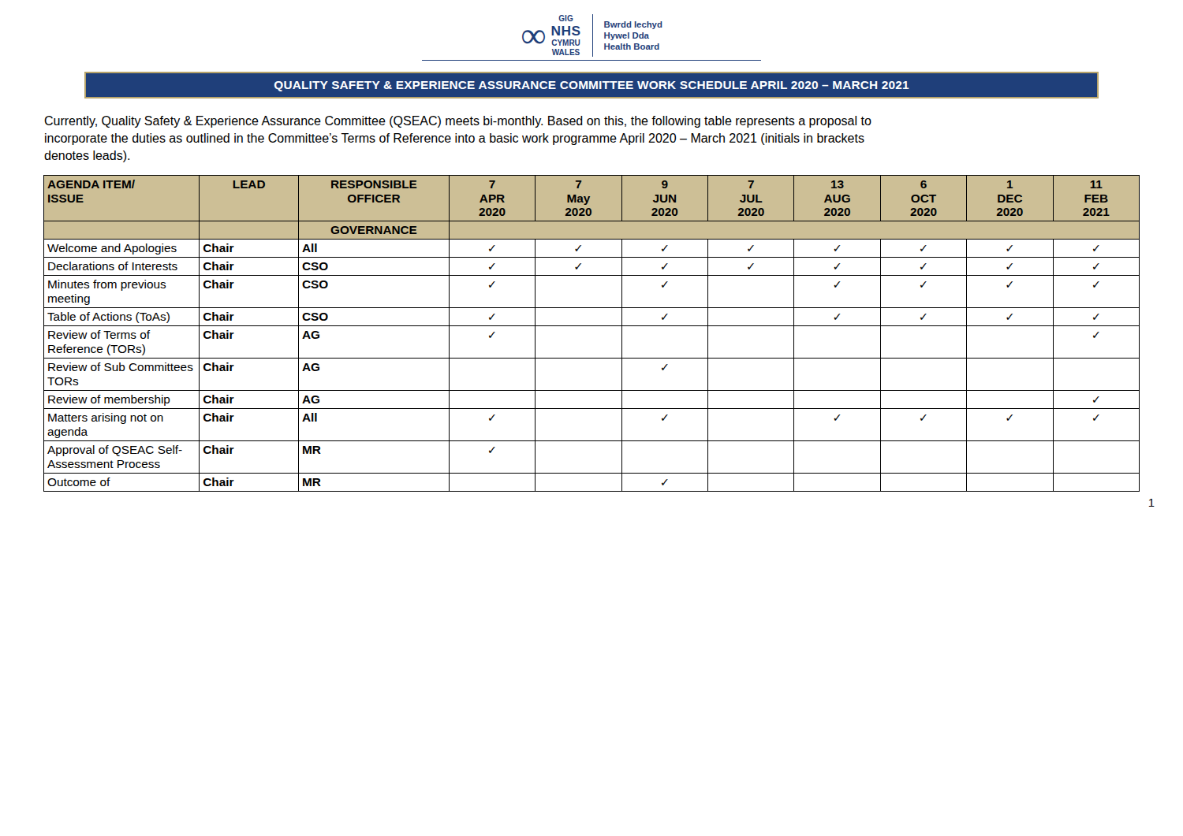∞ GIG
NHS
CYMRU
WALES Bwrdd Iechyd
Hywel Dda
Health Board
QUALITY SAFETY & EXPERIENCE ASSURANCE COMMITTEE WORK SCHEDULE APRIL 2020 – MARCH 2021
Currently, Quality Safety & Experience Assurance Committee (QSEAC) meets bi-monthly. Based on this, the following table represents a proposal to incorporate the duties as outlined in the Committee’s Terms of Reference into a basic work programme April 2020 – March 2021 (initials in brackets denotes leads).
| AGENDA ITEM/ ISSUE | LEAD | RESPONSIBLE OFFICER | 7 APR 2020 | 7 May 2020 | 9 JUN 2020 | 7 JUL 2020 | 13 AUG 2020 | 6 OCT 2020 | 1 DEC 2020 | 11 FEB 2021 |
| --- | --- | --- | --- | --- | --- | --- | --- | --- | --- | --- |
| | | GOVERNANCE | |
| Welcome and Apologies | Chair | All | ✓ | ✓ | ✓ | ✓ | ✓ | ✓ | ✓ | ✓ |
| Declarations of Interests | Chair | CSO | ✓ | ✓ | ✓ | ✓ | ✓ | ✓ | ✓ | ✓ |
| Minutes from previous meeting | Chair | CSO | ✓ | | ✓ | | ✓ | ✓ | ✓ | ✓ |
| Table of Actions (ToAs) | Chair | CSO | ✓ | | ✓ | | ✓ | ✓ | ✓ | ✓ |
| Review of Terms of Reference (TORs) | Chair | AG | ✓ | | | | | | | ✓ |
| Review of Sub Committees TORs | Chair | AG | | | ✓ | | | | | |
| Review of membership | Chair | AG | | | | | | | | ✓ |
| Matters arising not on agenda | Chair | All | ✓ | | ✓ | | ✓ | ✓ | ✓ | ✓ |
| Approval of QSEAC Self-Assessment Process | Chair | MR | ✓ | | | | | | | |
| Outcome of | Chair | MR | | | ✓ | | | | | |
1